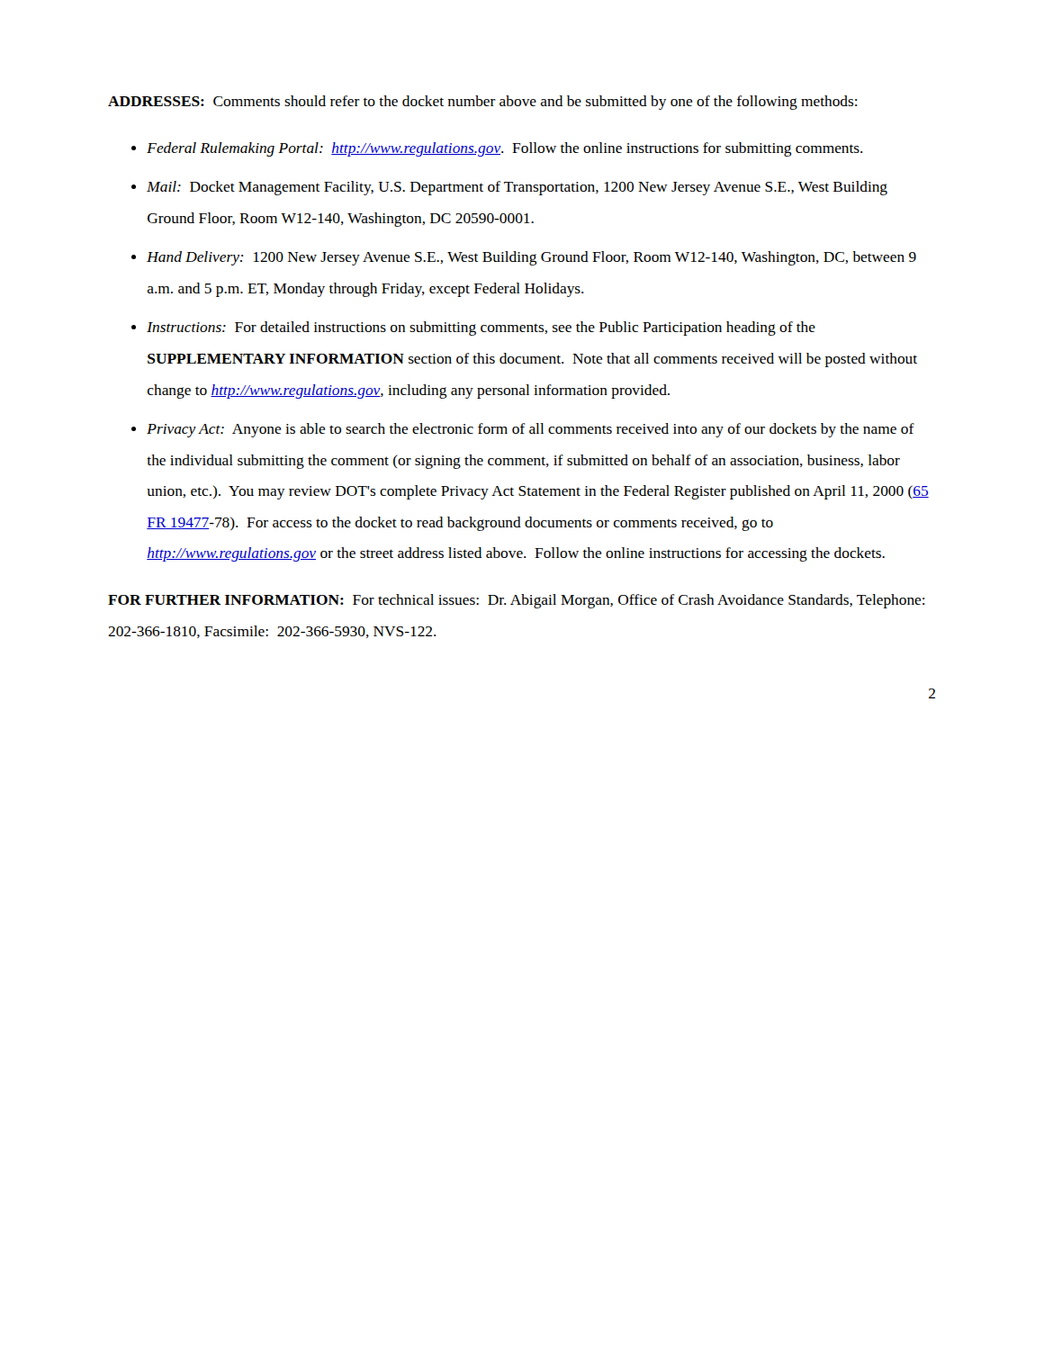ADDRESSES: Comments should refer to the docket number above and be submitted by one of the following methods:
Federal Rulemaking Portal: http://www.regulations.gov. Follow the online instructions for submitting comments.
Mail: Docket Management Facility, U.S. Department of Transportation, 1200 New Jersey Avenue S.E., West Building Ground Floor, Room W12-140, Washington, DC 20590-0001.
Hand Delivery: 1200 New Jersey Avenue S.E., West Building Ground Floor, Room W12-140, Washington, DC, between 9 a.m. and 5 p.m. ET, Monday through Friday, except Federal Holidays.
Instructions: For detailed instructions on submitting comments, see the Public Participation heading of the SUPPLEMENTARY INFORMATION section of this document. Note that all comments received will be posted without change to http://www.regulations.gov, including any personal information provided.
Privacy Act: Anyone is able to search the electronic form of all comments received into any of our dockets by the name of the individual submitting the comment (or signing the comment, if submitted on behalf of an association, business, labor union, etc.). You may review DOT's complete Privacy Act Statement in the Federal Register published on April 11, 2000 (65 FR 19477-78). For access to the docket to read background documents or comments received, go to http://www.regulations.gov or the street address listed above. Follow the online instructions for accessing the dockets.
FOR FURTHER INFORMATION: For technical issues: Dr. Abigail Morgan, Office of Crash Avoidance Standards, Telephone: 202-366-1810, Facsimile: 202-366-5930, NVS-122.
2